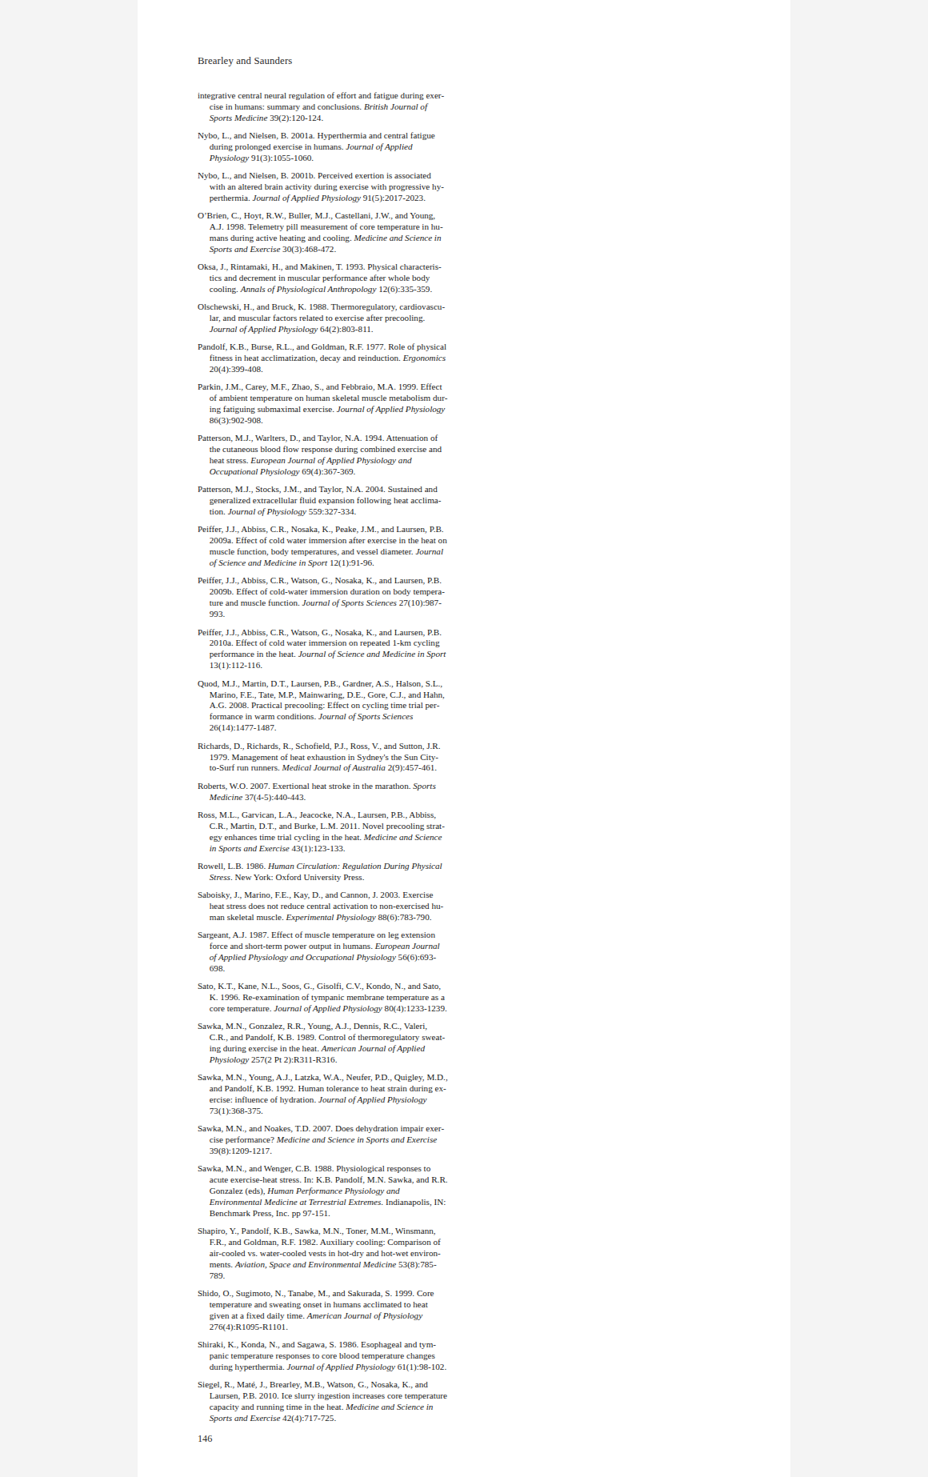Brearley and Saunders
integrative central neural regulation of effort and fatigue during exercise in humans: summary and conclusions. British Journal of Sports Medicine 39(2):120-124.
Nybo, L., and Nielsen, B. 2001a. Hyperthermia and central fatigue during prolonged exercise in humans. Journal of Applied Physiology 91(3):1055-1060.
Nybo, L., and Nielsen, B. 2001b. Perceived exertion is associated with an altered brain activity during exercise with progressive hyperthermia. Journal of Applied Physiology 91(5):2017-2023.
O’Brien, C., Hoyt, R.W., Buller, M.J., Castellani, J.W., and Young, A.J. 1998. Telemetry pill measurement of core temperature in humans during active heating and cooling. Medicine and Science in Sports and Exercise 30(3):468-472.
Oksa, J., Rintamaki, H., and Makinen, T. 1993. Physical characteristics and decrement in muscular performance after whole body cooling. Annals of Physiological Anthropology 12(6):335-359.
Olschewski, H., and Bruck, K. 1988. Thermoregulatory, cardiovascular, and muscular factors related to exercise after precooling. Journal of Applied Physiology 64(2):803-811.
Pandolf, K.B., Burse, R.L., and Goldman, R.F. 1977. Role of physical fitness in heat acclimatization, decay and reinduction. Ergonomics 20(4):399-408.
Parkin, J.M., Carey, M.F., Zhao, S., and Febbraio, M.A. 1999. Effect of ambient temperature on human skeletal muscle metabolism during fatiguing submaximal exercise. Journal of Applied Physiology 86(3):902-908.
Patterson, M.J., Warlters, D., and Taylor, N.A. 1994. Attenuation of the cutaneous blood flow response during combined exercise and heat stress. European Journal of Applied Physiology and Occupational Physiology 69(4):367-369.
Patterson, M.J., Stocks, J.M., and Taylor, N.A. 2004. Sustained and generalized extracellular fluid expansion following heat acclimation. Journal of Physiology 559:327-334.
Peiffer, J.J., Abbiss, C.R., Nosaka, K., Peake, J.M., and Laursen, P.B. 2009a. Effect of cold water immersion after exercise in the heat on muscle function, body temperatures, and vessel diameter. Journal of Science and Medicine in Sport 12(1):91-96.
Peiffer, J.J., Abbiss, C.R., Watson, G., Nosaka, K., and Laursen, P.B. 2009b. Effect of cold-water immersion duration on body temperature and muscle function. Journal of Sports Sciences 27(10):987-993.
Peiffer, J.J., Abbiss, C.R., Watson, G., Nosaka, K., and Laursen, P.B. 2010a. Effect of cold water immersion on repeated 1-km cycling performance in the heat. Journal of Science and Medicine in Sport 13(1):112-116.
Quod, M.J., Martin, D.T., Laursen, P.B., Gardner, A.S., Halson, S.L., Marino, F.E., Tate, M.P., Mainwaring, D.E., Gore, C.J., and Hahn, A.G. 2008. Practical precooling: Effect on cycling time trial performance in warm conditions. Journal of Sports Sciences 26(14):1477-1487.
Richards, D., Richards, R., Schofield, P.J., Ross, V., and Sutton, J.R. 1979. Management of heat exhaustion in Sydney's the Sun City-to-Surf run runners. Medical Journal of Australia 2(9):457-461.
Roberts, W.O. 2007. Exertional heat stroke in the marathon. Sports Medicine 37(4-5):440-443.
Ross, M.L., Garvican, L.A., Jeacocke, N.A., Laursen, P.B., Abbiss, C.R., Martin, D.T., and Burke, L.M. 2011. Novel precooling strategy enhances time trial cycling in the heat. Medicine and Science in Sports and Exercise 43(1):123-133.
Rowell, L.B. 1986. Human Circulation: Regulation During Physical Stress. New York: Oxford University Press.
Saboisky, J., Marino, F.E., Kay, D., and Cannon, J. 2003. Exercise heat stress does not reduce central activation to non-exercised human skeletal muscle. Experimental Physiology 88(6):783-790.
Sargeant, A.J. 1987. Effect of muscle temperature on leg extension force and short-term power output in humans. European Journal of Applied Physiology and Occupational Physiology 56(6):693-698.
Sato, K.T., Kane, N.L., Soos, G., Gisolfi, C.V., Kondo, N., and Sato, K. 1996. Re-examination of tympanic membrane temperature as a core temperature. Journal of Applied Physiology 80(4):1233-1239.
Sawka, M.N., Gonzalez, R.R., Young, A.J., Dennis, R.C., Valeri, C.R., and Pandolf, K.B. 1989. Control of thermoregulatory sweating during exercise in the heat. American Journal of Applied Physiology 257(2 Pt 2):R311-R316.
Sawka, M.N., Young, A.J., Latzka, W.A., Neufer, P.D., Quigley, M.D., and Pandolf, K.B. 1992. Human tolerance to heat strain during exercise: influence of hydration. Journal of Applied Physiology 73(1):368-375.
Sawka, M.N., and Noakes, T.D. 2007. Does dehydration impair exercise performance? Medicine and Science in Sports and Exercise 39(8):1209-1217.
Sawka, M.N., and Wenger, C.B. 1988. Physiological responses to acute exercise-heat stress. In: K.B. Pandolf, M.N. Sawka, and R.R. Gonzalez (eds), Human Performance Physiology and Environmental Medicine at Terrestrial Extremes. Indianapolis, IN: Benchmark Press, Inc. pp 97-151.
Shapiro, Y., Pandolf, K.B., Sawka, M.N., Toner, M.M., Winsmann, F.R., and Goldman, R.F. 1982. Auxiliary cooling: Comparison of air-cooled vs. water-cooled vests in hot-dry and hot-wet environments. Aviation, Space and Environmental Medicine 53(8):785-789.
Shido, O., Sugimoto, N., Tanabe, M., and Sakurada, S. 1999. Core temperature and sweating onset in humans acclimated to heat given at a fixed daily time. American Journal of Physiology 276(4):R1095-R1101.
Shiraki, K., Konda, N., and Sagawa, S. 1986. Esophageal and tympanic temperature responses to core blood temperature changes during hyperthermia. Journal of Applied Physiology 61(1):98-102.
Siegel, R., Maté, J., Brearley, M.B., Watson, G., Nosaka, K., and Laursen, P.B. 2010. Ice slurry ingestion increases core temperature capacity and running time in the heat. Medicine and Science in Sports and Exercise 42(4):717-725.
146